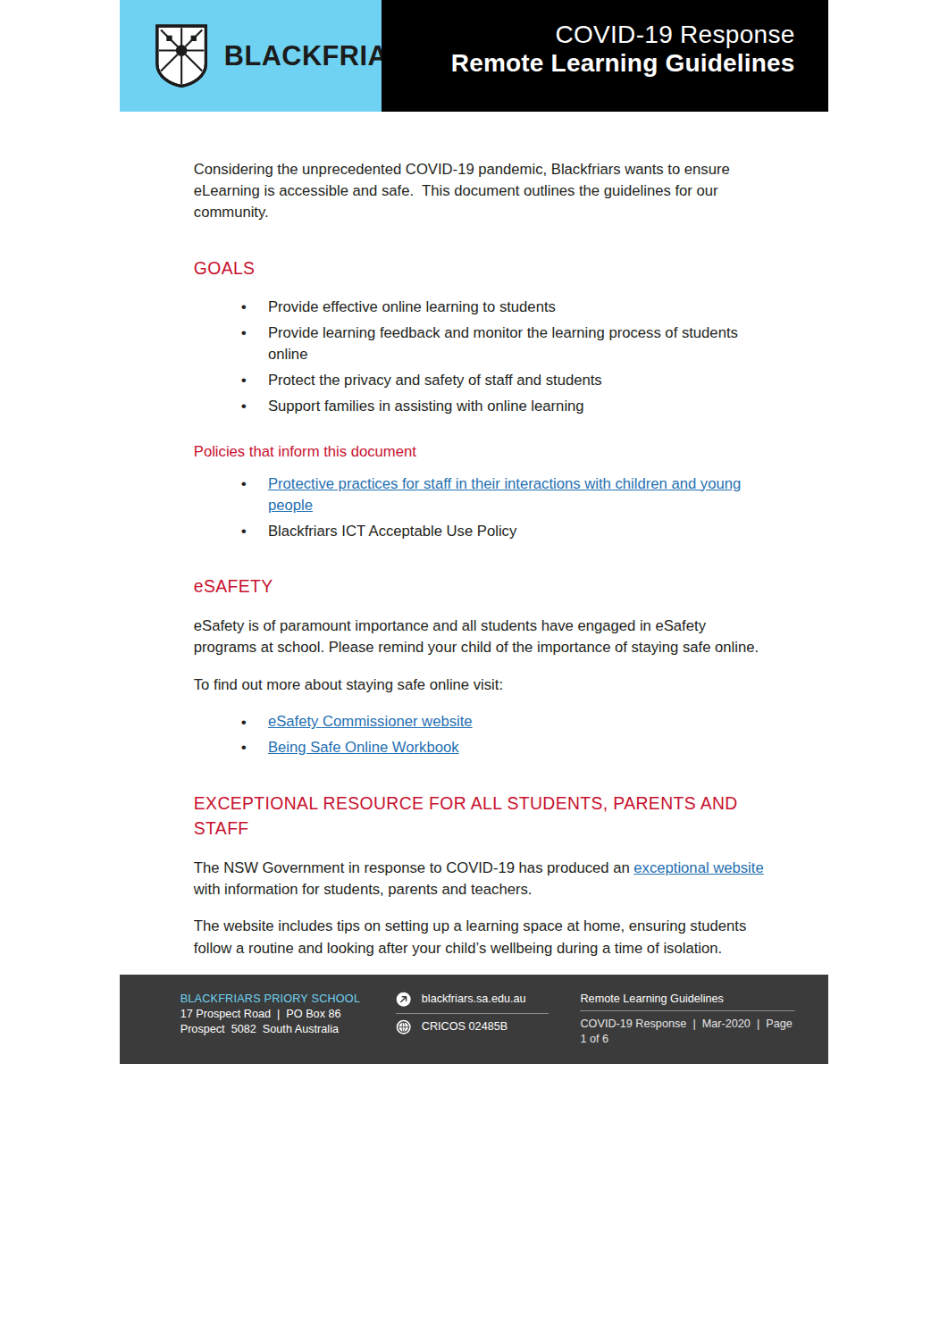BLACKFRIARS
COVID-19 Response
Remote Learning Guidelines
Considering the unprecedented COVID-19 pandemic, Blackfriars wants to ensure eLearning is accessible and safe. This document outlines the guidelines for our community.
GOALS
Provide effective online learning to students
Provide learning feedback and monitor the learning process of students online
Protect the privacy and safety of staff and students
Support families in assisting with online learning
Policies that inform this document
Protective practices for staff in their interactions with children and young people
Blackfriars ICT Acceptable Use Policy
eSAFETY
eSafety is of paramount importance and all students have engaged in eSafety programs at school. Please remind your child of the importance of staying safe online.
To find out more about staying safe online visit:
eSafety Commissioner website
Being Safe Online Workbook
EXCEPTIONAL RESOURCE FOR ALL STUDENTS, PARENTS AND STAFF
The NSW Government in response to COVID-19 has produced an exceptional website with information for students, parents and teachers.
The website includes tips on setting up a learning space at home, ensuring students follow a routine and looking after your child’s wellbeing during a time of isolation.
BLACKFRIARS PRIORY SCHOOL
17 Prospect Road | PO Box 86
Prospect 5082 South Australia
blackfriars.sa.edu.au
CRICOS 02485B
Remote Learning Guidelines
COVID-19 Response | Mar-2020 | Page 1 of 6